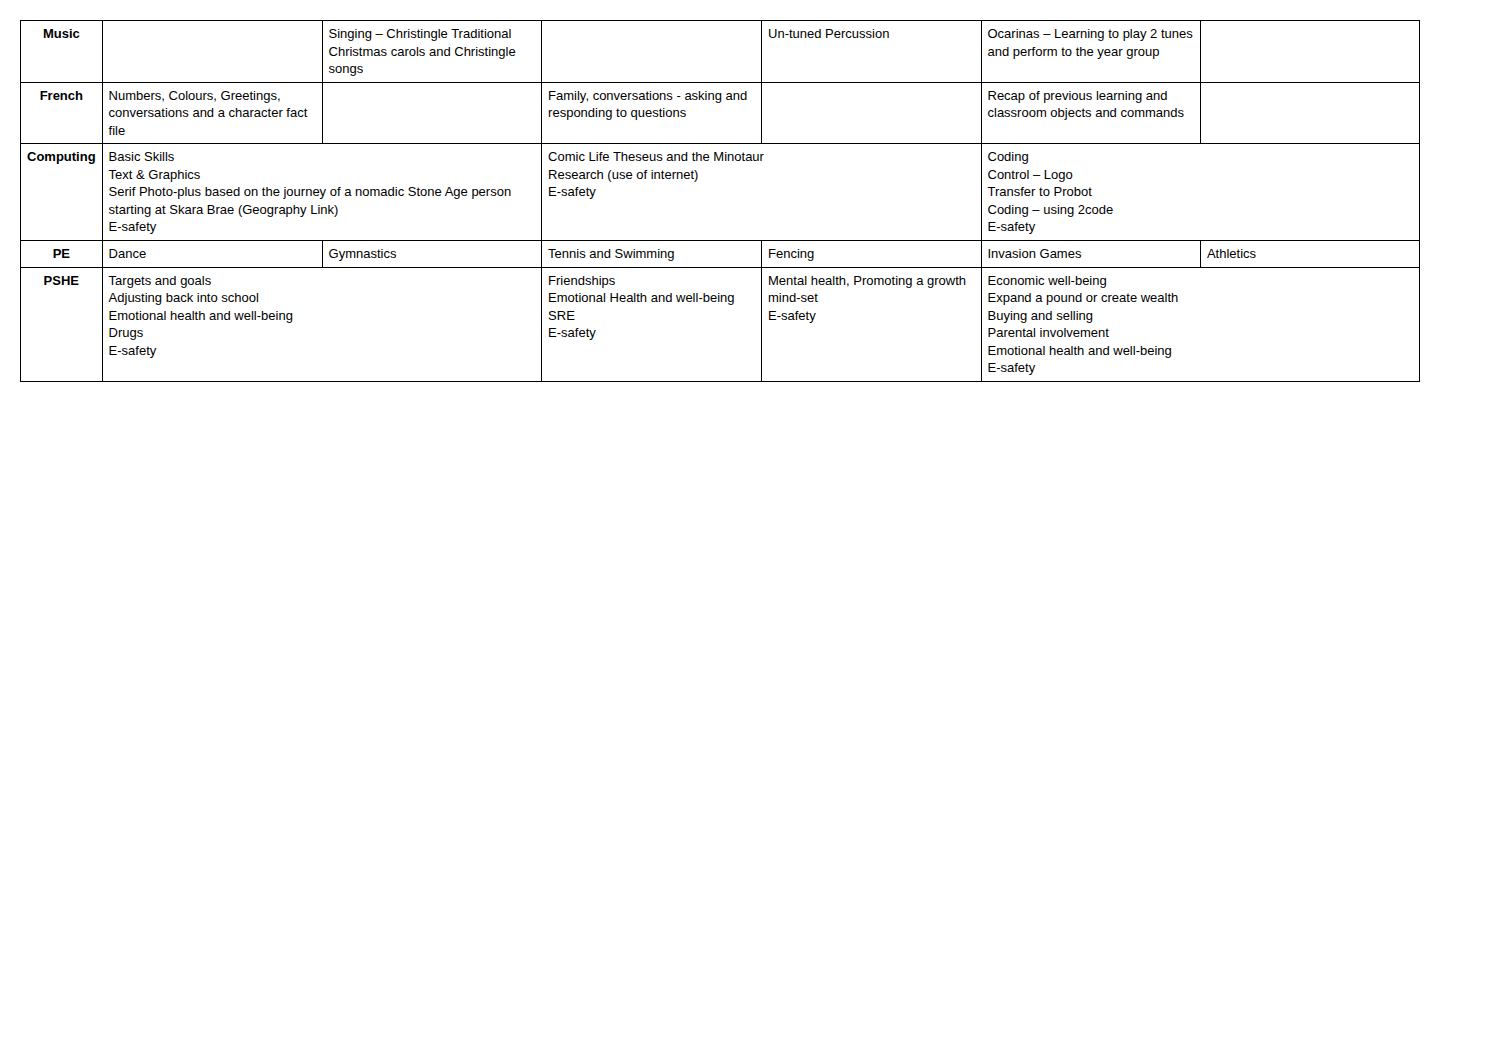| Music | | Singing – Christingle Traditional Christmas carols and Christingle songs | | Un-tuned Percussion | Ocarinas – Learning to play 2 tunes and perform to the year group | |
| French | Numbers, Colours, Greetings, conversations and a character fact file | | Family, conversations - asking and responding to questions | | Recap of previous learning and classroom objects and commands | |
| Computing | Basic Skills Text & Graphics Serif Photo-plus based on the journey of a nomadic Stone Age person starting at Skara Brae (Geography Link) E-safety | Comic Life Theseus and the Minotaur Research (use of internet) E-safety | Coding Control – Logo Transfer to Probot Coding – using 2code E-safety |
| PE | Dance | Gymnastics | Tennis and Swimming | Fencing | Invasion Games | Athletics |
| PSHE | Targets and goals Adjusting back into school Emotional health and well-being Drugs E-safety | Friendships Emotional Health and well-being SRE E-safety | Mental health, Promoting a growth mind-set E-safety | Economic well-being Expand a pound or create wealth Buying and selling Parental involvement Emotional health and well-being E-safety |